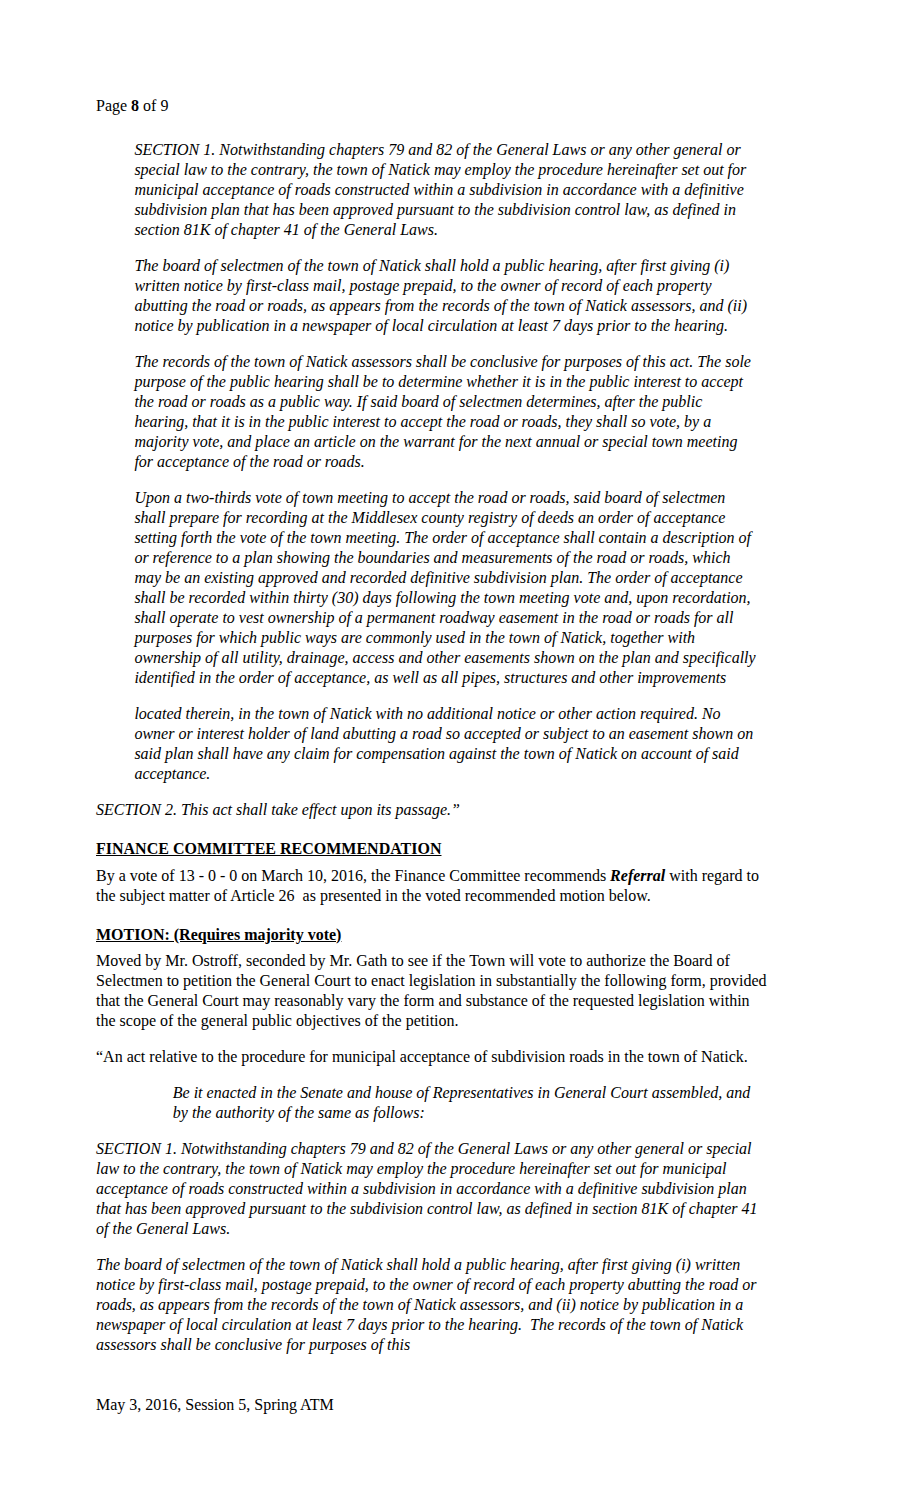Page 8 of 9
SECTION 1. Notwithstanding chapters 79 and 82 of the General Laws or any other general or special law to the contrary, the town of Natick may employ the procedure hereinafter set out for municipal acceptance of roads constructed within a subdivision in accordance with a definitive subdivision plan that has been approved pursuant to the subdivision control law, as defined in section 81K of chapter 41 of the General Laws.
The board of selectmen of the town of Natick shall hold a public hearing, after first giving (i) written notice by first-class mail, postage prepaid, to the owner of record of each property abutting the road or roads, as appears from the records of the town of Natick assessors, and (ii) notice by publication in a newspaper of local circulation at least 7 days prior to the hearing.
The records of the town of Natick assessors shall be conclusive for purposes of this act. The sole purpose of the public hearing shall be to determine whether it is in the public interest to accept the road or roads as a public way. If said board of selectmen determines, after the public hearing, that it is in the public interest to accept the road or roads, they shall so vote, by a majority vote, and place an article on the warrant for the next annual or special town meeting for acceptance of the road or roads.
Upon a two-thirds vote of town meeting to accept the road or roads, said board of selectmen shall prepare for recording at the Middlesex county registry of deeds an order of acceptance setting forth the vote of the town meeting. The order of acceptance shall contain a description of or reference to a plan showing the boundaries and measurements of the road or roads, which may be an existing approved and recorded definitive subdivision plan. The order of acceptance shall be recorded within thirty (30) days following the town meeting vote and, upon recordation, shall operate to vest ownership of a permanent roadway easement in the road or roads for all purposes for which public ways are commonly used in the town of Natick, together with ownership of all utility, drainage, access and other easements shown on the plan and specifically identified in the order of acceptance, as well as all pipes, structures and other improvements
located therein, in the town of Natick with no additional notice or other action required. No owner or interest holder of land abutting a road so accepted or subject to an easement shown on said plan shall have any claim for compensation against the town of Natick on account of said acceptance.
SECTION 2. This act shall take effect upon its passage.”
FINANCE COMMITTEE RECOMMENDATION
By a vote of 13 - 0 - 0 on March 10, 2016, the Finance Committee recommends Referral with regard to the subject matter of Article 26 as presented in the voted recommended motion below.
MOTION: (Requires majority vote)
Moved by Mr. Ostroff, seconded by Mr. Gath to see if the Town will vote to authorize the Board of Selectmen to petition the General Court to enact legislation in substantially the following form, provided that the General Court may reasonably vary the form and substance of the requested legislation within the scope of the general public objectives of the petition.
“An act relative to the procedure for municipal acceptance of subdivision roads in the town of Natick.
Be it enacted in the Senate and house of Representatives in General Court assembled, and by the authority of the same as follows:
SECTION 1. Notwithstanding chapters 79 and 82 of the General Laws or any other general or special law to the contrary, the town of Natick may employ the procedure hereinafter set out for municipal acceptance of roads constructed within a subdivision in accordance with a definitive subdivision plan that has been approved pursuant to the subdivision control law, as defined in section 81K of chapter 41 of the General Laws.
The board of selectmen of the town of Natick shall hold a public hearing, after first giving (i) written notice by first-class mail, postage prepaid, to the owner of record of each property abutting the road or roads, as appears from the records of the town of Natick assessors, and (ii) notice by publication in a newspaper of local circulation at least 7 days prior to the hearing. The records of the town of Natick assessors shall be conclusive for purposes of this
May 3, 2016, Session 5, Spring ATM